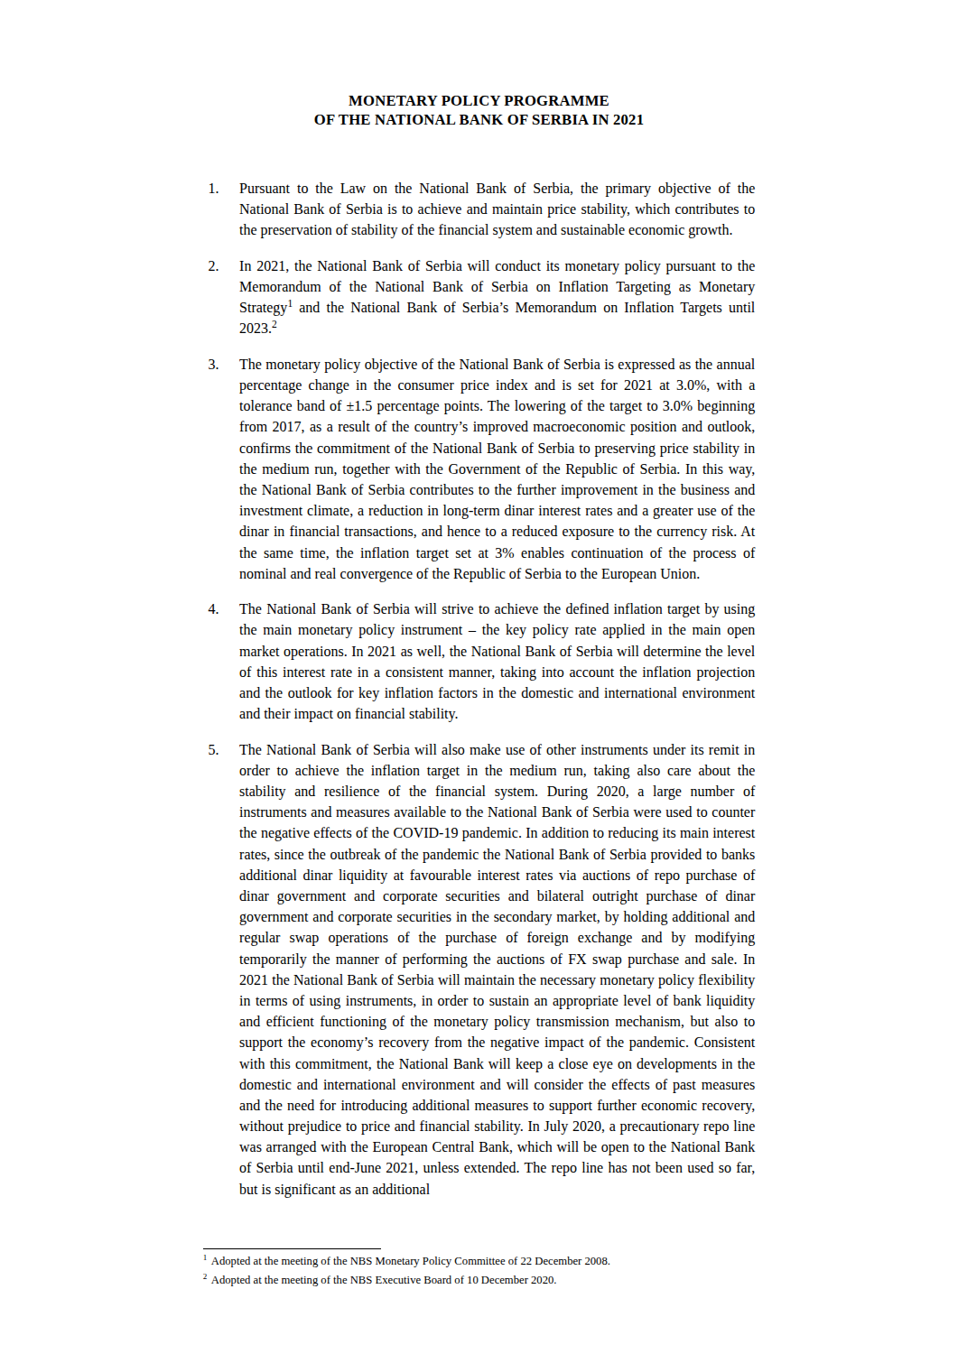MONETARY POLICY PROGRAMME
OF THE NATIONAL BANK OF SERBIA IN 2021
Pursuant to the Law on the National Bank of Serbia, the primary objective of the National Bank of Serbia is to achieve and maintain price stability, which contributes to the preservation of stability of the financial system and sustainable economic growth.
In 2021, the National Bank of Serbia will conduct its monetary policy pursuant to the Memorandum of the National Bank of Serbia on Inflation Targeting as Monetary Strategy1 and the National Bank of Serbia’s Memorandum on Inflation Targets until 2023.2
The monetary policy objective of the National Bank of Serbia is expressed as the annual percentage change in the consumer price index and is set for 2021 at 3.0%, with a tolerance band of ±1.5 percentage points. The lowering of the target to 3.0% beginning from 2017, as a result of the country’s improved macroeconomic position and outlook, confirms the commitment of the National Bank of Serbia to preserving price stability in the medium run, together with the Government of the Republic of Serbia. In this way, the National Bank of Serbia contributes to the further improvement in the business and investment climate, a reduction in long-term dinar interest rates and a greater use of the dinar in financial transactions, and hence to a reduced exposure to the currency risk. At the same time, the inflation target set at 3% enables continuation of the process of nominal and real convergence of the Republic of Serbia to the European Union.
The National Bank of Serbia will strive to achieve the defined inflation target by using the main monetary policy instrument – the key policy rate applied in the main open market operations. In 2021 as well, the National Bank of Serbia will determine the level of this interest rate in a consistent manner, taking into account the inflation projection and the outlook for key inflation factors in the domestic and international environment and their impact on financial stability.
The National Bank of Serbia will also make use of other instruments under its remit in order to achieve the inflation target in the medium run, taking also care about the stability and resilience of the financial system. During 2020, a large number of instruments and measures available to the National Bank of Serbia were used to counter the negative effects of the COVID-19 pandemic. In addition to reducing its main interest rates, since the outbreak of the pandemic the National Bank of Serbia provided to banks additional dinar liquidity at favourable interest rates via auctions of repo purchase of dinar government and corporate securities and bilateral outright purchase of dinar government and corporate securities in the secondary market, by holding additional and regular swap operations of the purchase of foreign exchange and by modifying temporarily the manner of performing the auctions of FX swap purchase and sale. In 2021 the National Bank of Serbia will maintain the necessary monetary policy flexibility in terms of using instruments, in order to sustain an appropriate level of bank liquidity and efficient functioning of the monetary policy transmission mechanism, but also to support the economy’s recovery from the negative impact of the pandemic. Consistent with this commitment, the National Bank will keep a close eye on developments in the domestic and international environment and will consider the effects of past measures and the need for introducing additional measures to support further economic recovery, without prejudice to price and financial stability. In July 2020, a precautionary repo line was arranged with the European Central Bank, which will be open to the National Bank of Serbia until end-June 2021, unless extended. The repo line has not been used so far, but is significant as an additional
1 Adopted at the meeting of the NBS Monetary Policy Committee of 22 December 2008.
2 Adopted at the meeting of the NBS Executive Board of 10 December 2020.